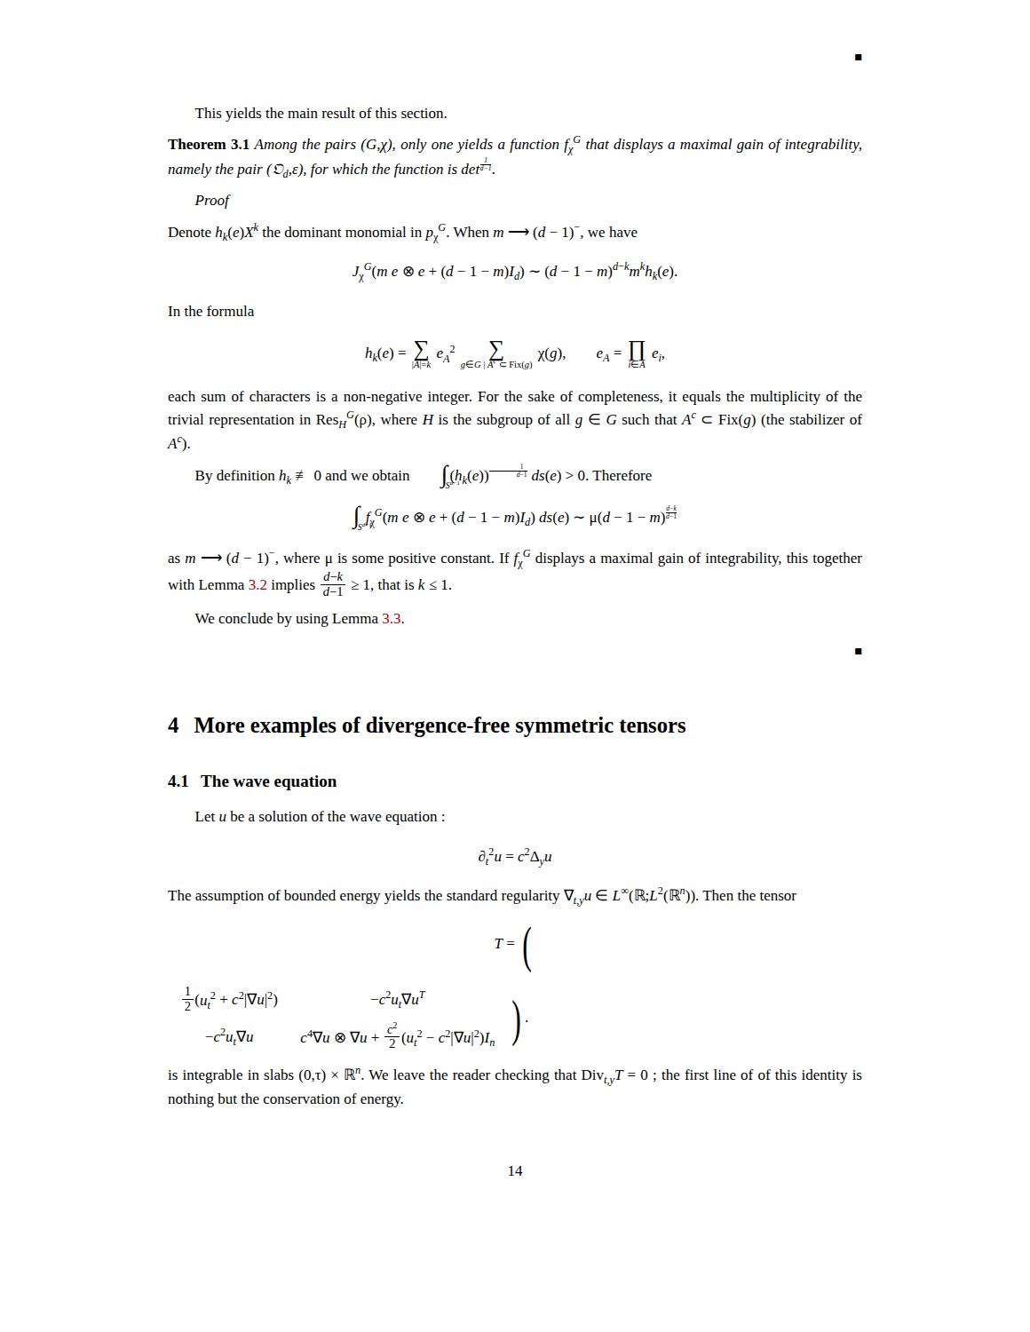This yields the main result of this section.
Theorem 3.1 Among the pairs (G,χ), only one yields a function fχG that displays a maximal gain of integrability, namely the pair (𝔒d,ε), for which the function is det1 d−1.
Proof
Denote hk(e)Xk the dominant monomial in pχG. When m ⟶ (d − 1)−, we have
JχG(m e ⊗ e + (d − 1 − m)Id) ∼ (d − 1 − m)d−kmkhk(e).
In the formula
hk(e) = ∑|A|=k eA2 ∑g∈G | Ac ⊂ Fix(g) χ(g), eA = ∏i∈A ei,
each sum of characters is a non-negative integer. For the sake of completeness, it equals the multiplicity of the trivial representation in ResHG(ρ), where H is the subgroup of all g ∈ G such that Ac ⊂ Fix(g) (the stabilizer of Ac).
By definition hk ≢ 0 and we obtain ∫Sd−1(hk(e))1 d−1 ds(e) > 0. Therefore
∫Sd−1 fχG(m e ⊗ e + (d − 1 − m)Id) ds(e) ∼ μ(d − 1 − m)d−k d−1
as m ⟶ (d − 1)−, where μ is some positive constant. If fχG displays a maximal gain of integrability, this together with Lemma 3.2 implies d−k d−1 ≥ 1, that is k ≤ 1.
We conclude by using Lemma 3.3.
4 More examples of divergence-free symmetric tensors
4.1 The wave equation
Let u be a solution of the wave equation :
∂t2u = c2Δyu
The assumption of bounded energy yields the standard regularity ∇t,yu ∈ L∞(ℝ;L2(ℝn)). Then the tensor
T = (
| 1 2 ( u t 2 + c 2 /∇ u / 2 ) | − c 2 u t ∇ u T |
| − c 2 u t ∇ u | c 4 ∇ u ⊗ ∇ u + c 2 2 ( u t 2 − c 2 /∇ u / 2 ) I n |
).
is integrable in slabs (0,τ) × ℝn. We leave the reader checking that Divt,yT = 0 ; the first line of of this identity is nothing but the conservation of energy.
14